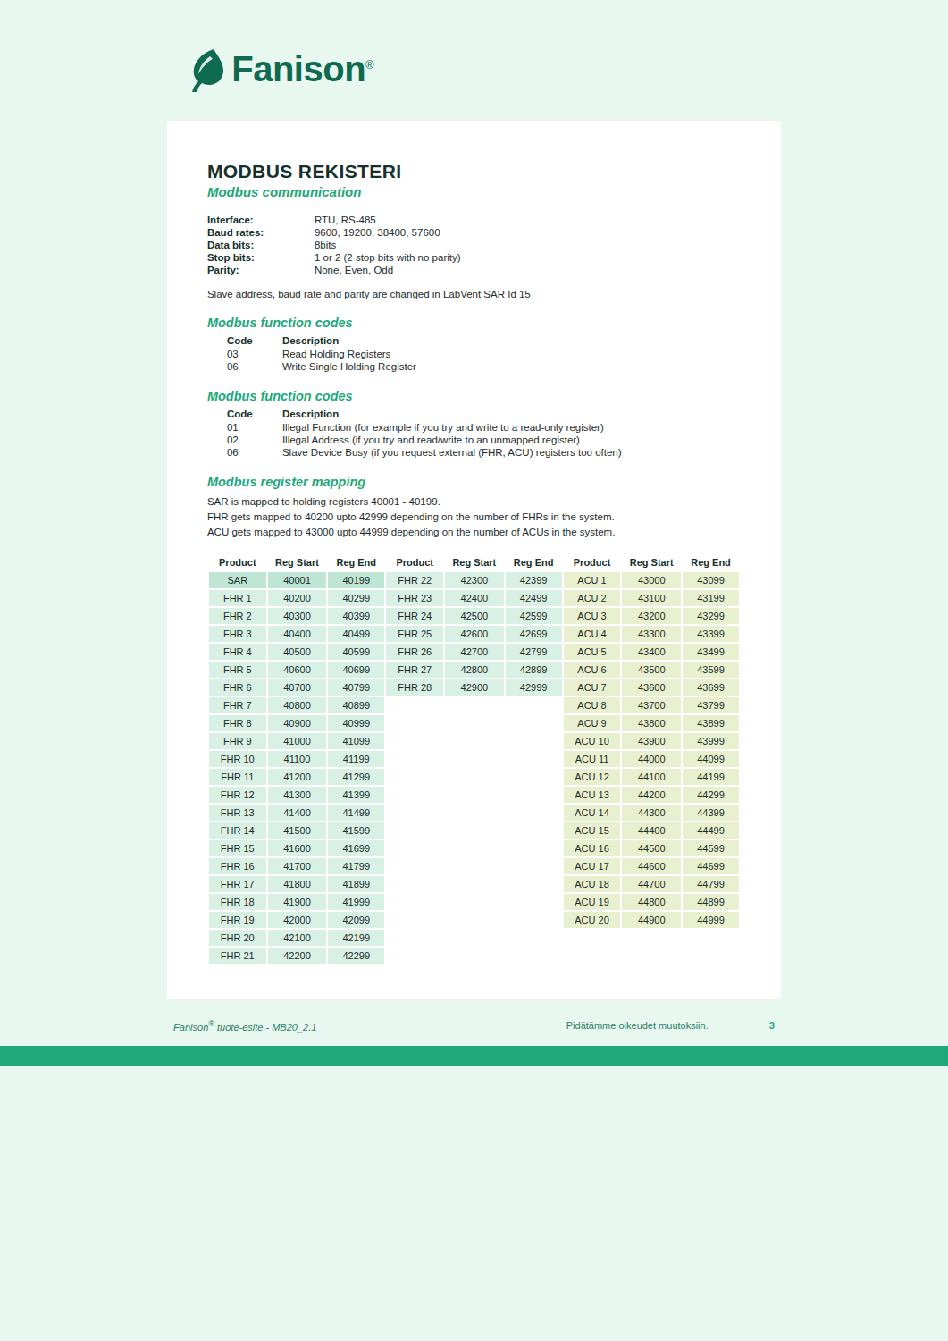Fanison®
MODBUS REKISTERI
Modbus communication
| Interface: | RTU, RS-485 |
| Baud rates: | 9600, 19200, 38400, 57600 |
| Data bits: | 8bits |
| Stop bits: | 1 or 2 (2 stop bits with no parity) |
| Parity: | None, Even, Odd |
Slave address, baud rate and parity are changed in LabVent SAR Id 15
Modbus function codes
| Code | Description |
| --- | --- |
| 03 | Read Holding Registers |
| 06 | Write Single Holding Register |
Modbus function codes
| Code | Description |
| --- | --- |
| 01 | Illegal Function (for example if you try and write to a read-only register) |
| 02 | Illegal Address (if you try and read/write to an unmapped register) |
| 06 | Slave Device Busy (if you request external (FHR, ACU) registers too often) |
Modbus register mapping
SAR is mapped to holding registers 40001 - 40199.
FHR gets mapped to 40200 upto 42999 depending on the number of FHRs in the system.
ACU gets mapped to 43000 upto 44999 depending on the number of ACUs in the system.
| Product | Reg Start | Reg End | Product | Reg Start | Reg End | Product | Reg Start | Reg End |
| --- | --- | --- | --- | --- | --- | --- | --- | --- |
| SAR | 40001 | 40199 | FHR 22 | 42300 | 42399 | ACU 1 | 43000 | 43099 |
| FHR 1 | 40200 | 40299 | FHR 23 | 42400 | 42499 | ACU 2 | 43100 | 43199 |
| FHR 2 | 40300 | 40399 | FHR 24 | 42500 | 42599 | ACU 3 | 43200 | 43299 |
| FHR 3 | 40400 | 40499 | FHR 25 | 42600 | 42699 | ACU 4 | 43300 | 43399 |
| FHR 4 | 40500 | 40599 | FHR 26 | 42700 | 42799 | ACU 5 | 43400 | 43499 |
| FHR 5 | 40600 | 40699 | FHR 27 | 42800 | 42899 | ACU 6 | 43500 | 43599 |
| FHR 6 | 40700 | 40799 | FHR 28 | 42900 | 42999 | ACU 7 | 43600 | 43699 |
| FHR 7 | 40800 | 40899 | | | | ACU 8 | 43700 | 43799 |
| FHR 8 | 40900 | 40999 | | | | ACU 9 | 43800 | 43899 |
| FHR 9 | 41000 | 41099 | | | | ACU 10 | 43900 | 43999 |
| FHR 10 | 41100 | 41199 | | | | ACU 11 | 44000 | 44099 |
| FHR 11 | 41200 | 41299 | | | | ACU 12 | 44100 | 44199 |
| FHR 12 | 41300 | 41399 | | | | ACU 13 | 44200 | 44299 |
| FHR 13 | 41400 | 41499 | | | | ACU 14 | 44300 | 44399 |
| FHR 14 | 41500 | 41599 | | | | ACU 15 | 44400 | 44499 |
| FHR 15 | 41600 | 41699 | | | | ACU 16 | 44500 | 44599 |
| FHR 16 | 41700 | 41799 | | | | ACU 17 | 44600 | 44699 |
| FHR 17 | 41800 | 41899 | | | | ACU 18 | 44700 | 44799 |
| FHR 18 | 41900 | 41999 | | | | ACU 19 | 44800 | 44899 |
| FHR 19 | 42000 | 42099 | | | | ACU 20 | 44900 | 44999 |
| FHR 20 | 42100 | 42199 | | | | | | |
| FHR 21 | 42200 | 42299 | | | | | | |
Fanison® tuote-esite - MB20_2.1
Pidätämme oikeudet muutoksiin. 3